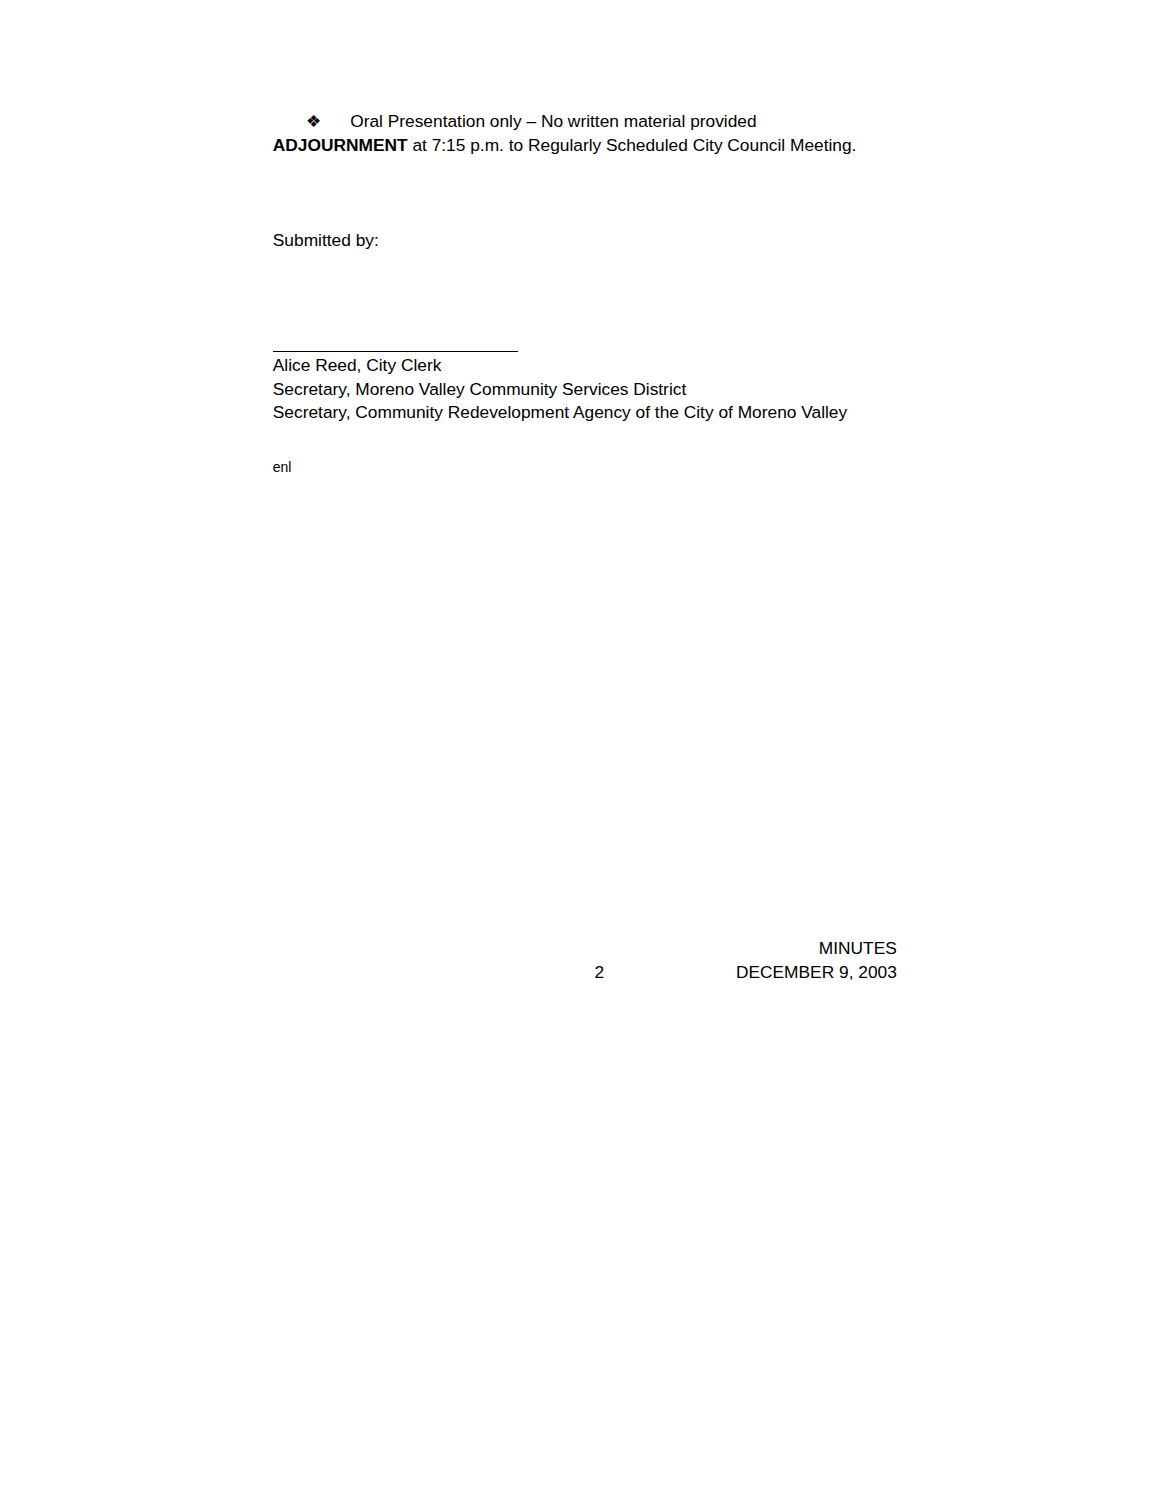❖Oral Presentation only – No written material provided
ADJOURNMENT at 7:15 p.m. to Regularly Scheduled City Council Meeting.
Submitted by:
Alice Reed, City Clerk
Secretary, Moreno Valley Community Services District
Secretary, Community Redevelopment Agency of the City of Moreno Valley
enl
2
MINUTES
DECEMBER 9, 2003